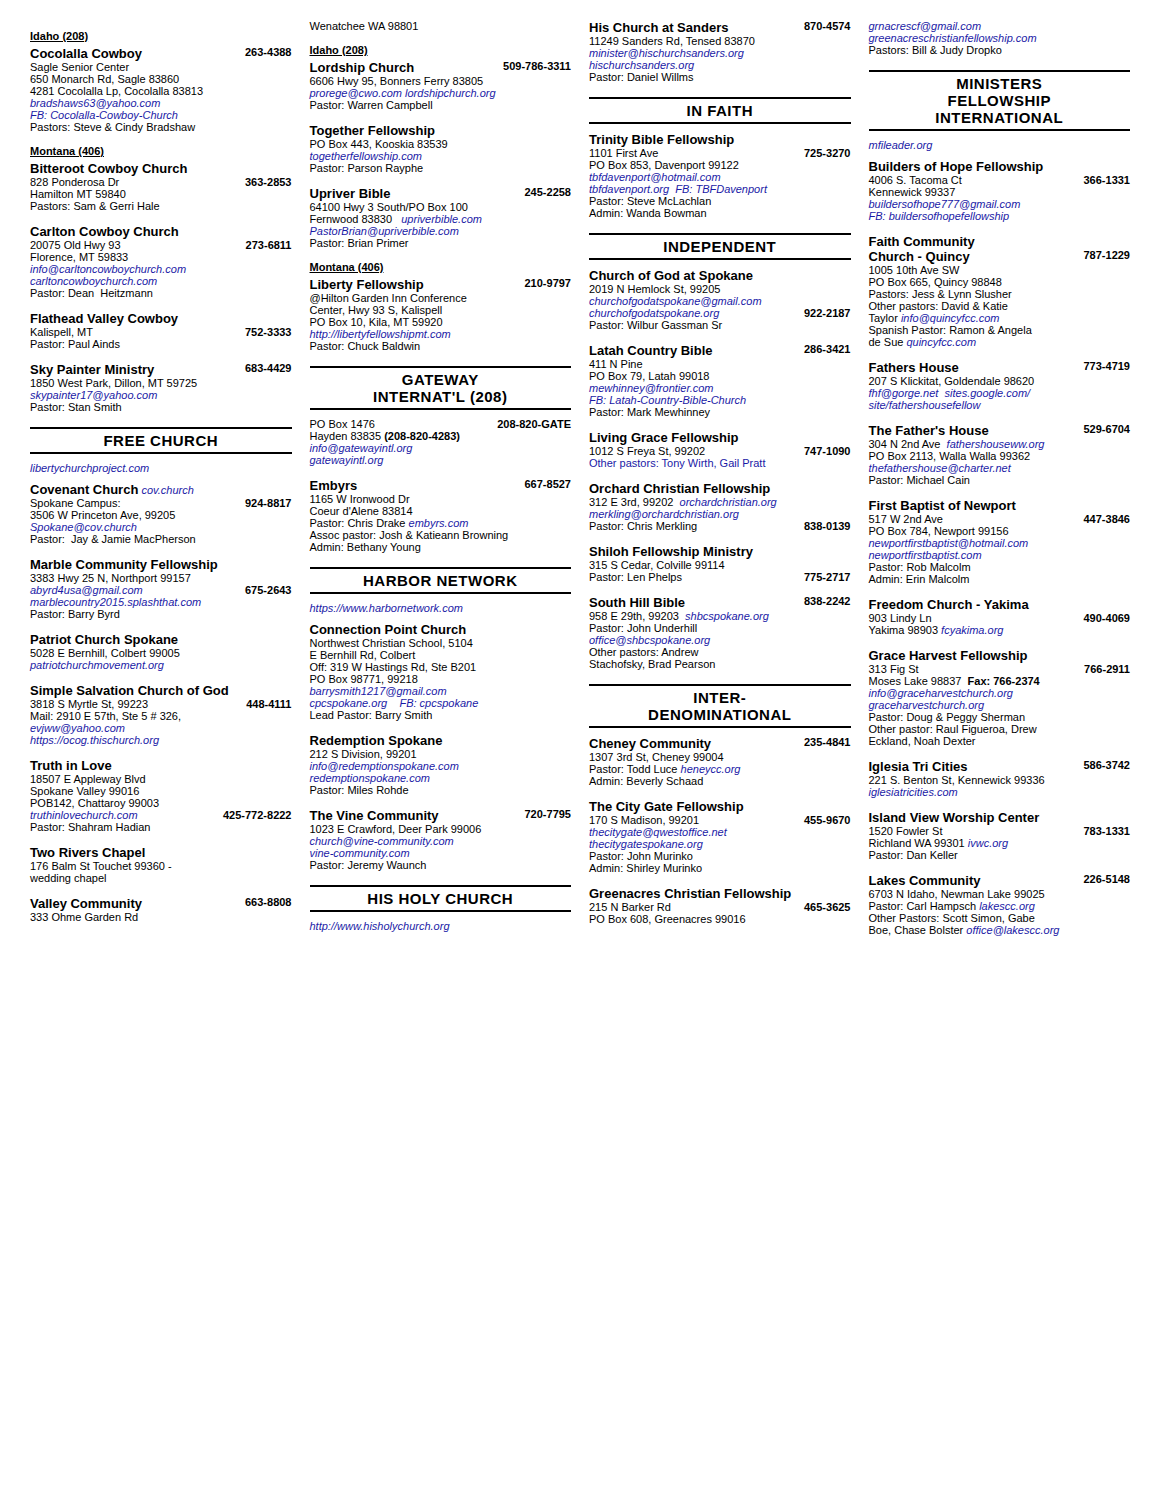Idaho (208)
Cocolalla Cowboy 263-4388
Sagle Senior Center
650 Monarch Rd, Sagle 83860
4281 Cocolalla Lp, Cocolalla 83813
bradshaws63@yahoo.com
FB: Cocolalla-Cowboy-Church
Pastors: Steve & Cindy Bradshaw
Montana (406)
Bitteroot Cowboy Church
828 Ponderosa Dr 363-2853
Hamilton MT 59840
Pastors: Sam & Gerri Hale
Carlton Cowboy Church
20075 Old Hwy 93 273-6811
Florence, MT 59833
info@carltoncowboychurch.com
carltoncowboychurch.com
Pastor: Dean Heitzmann
Flathead Valley Cowboy
Kalispell, MT 752-3333
Pastor: Paul Ainds
Sky Painter Ministry 683-4429
1850 West Park, Dillon, MT 59725
skypainter17@yahoo.com
Pastor: Stan Smith
FREE CHURCH
libertychurchproject.com
Covenant Church cov.church
Spokane Campus: 924-8817
3506 W Princeton Ave, 99205
Spokane@cov.church
Pastor: Jay & Jamie MacPherson
Marble Community Fellowship
3383 Hwy 25 N, Northport 99157
abyrd4usa@gmail.com 675-2643
marblecountry2015.splashthat.com
Pastor: Barry Byrd
Patriot Church Spokane
5028 E Bernhill, Colbert 99005
patriotchurchmovement.org
Simple Salvation Church of God
3818 S Myrtle St, 99223 448-4111
Mail: 2910 E 57th, Ste 5 # 326,
evjww@yahoo.com
https://ocog.thischurch.org
Truth in Love
18507 E Appleway Blvd
Spokane Valley 99016
POB142, Chattaroy 99003
truthinlovechurch.com 425-772-8222
Pastor: Shahram Hadian
Two Rivers Chapel
176 Balm St Touchet 99360 -
wedding chapel
Valley Community 663-8808
333 Ohme Garden Rd
Wenatchee WA 98801
Idaho (208)
Lordship Church 509-786-3311
6606 Hwy 95, Bonners Ferry 83805
prorege@cwo.com lordshipchurch.org
Pastor: Warren Campbell
Together Fellowship
PO Box 443, Kooskia 83539
togetherfellowship.com
Pastor: Parson Rayphe
Upriver Bible 245-2258
64100 Hwy 3 South/PO Box 100
Fernwood 83830 upriverbible.com
PastorBrian@upriverbible.com
Pastor: Brian Primer
Montana (406)
Liberty Fellowship 210-9797
@Hilton Garden Inn Conference
Center, Hwy 93 S, Kalispell
PO Box 10, Kila, MT 59920
http://libertyfellowshipmt.com
Pastor: Chuck Baldwin
GATEWAY
INTERNAT'L (208)
PO Box 1476 208-820-GATE
Hayden 83835 (208-820-4283)
info@gatewayintl.org
gatewayintl.org
Embyrs 667-8527
1165 W Ironwood Dr
Coeur d'Alene 83814
Pastor: Chris Drake embyrs.com
Assoc pastor: Josh & Katieann Browning
Admin: Bethany Young
HARBOR NETWORK
https://www.harbornetwork.com
Connection Point Church
Northwest Christian School, 5104
E Bernhill Rd, Colbert
Off: 319 W Hastings Rd, Ste B201
PO Box 98771, 99218
barrysmith1217@gmail.com
cpcspokane.org FB: cpcspokane
Lead Pastor: Barry Smith
Redemption Spokane
212 S Division, 99201
info@redemptionspokane.com
redemptionspokane.com
Pastor: Miles Rohde
The Vine Community 720-7795
1023 E Crawford, Deer Park 99006
church@vine-community.com
vine-community.com
Pastor: Jeremy Waunch
HIS HOLY CHURCH
http://www.hisholychurch.org
His Church at Sanders 870-4574
11249 Sanders Rd, Tensed 83870
minister@hischurchsanders.org
hischurchsanders.org
Pastor: Daniel Willms
IN FAITH
Trinity Bible Fellowship
1101 First Ave 725-3270
PO Box 853, Davenport 99122
tbfdavenport@hotmail.com
tbfdavenport.org FB: TBFDavenport
Pastor: Steve McLachlan
Admin: Wanda Bowman
INDEPENDENT
Church of God at Spokane
2019 N Hemlock St, 99205
churchofgodatspokane@gmail.com
churchofgodatspokane.org 922-2187
Pastor: Wilbur Gassman Sr
Latah Country Bible 286-3421
411 N Pine
PO Box 79, Latah 99018
mewhinney@frontier.com
FB: Latah-Country-Bible-Church
Pastor: Mark Mewhinney
Living Grace Fellowship
1012 S Freya St, 99202 747-1090
Other pastors: Tony Wirth, Gail Pratt
Orchard Christian Fellowship
312 E 3rd, 99202 orchardchristian.org
merkling@orchardchristian.org
Pastor: Chris Merkling 838-0139
Shiloh Fellowship Ministry
315 S Cedar, Colville 99114
Pastor: Len Phelps 775-2717
South Hill Bible 838-2242
958 E 29th, 99203 shbcspokane.org
Pastor: John Underhill
office@shbcspokane.org
Other pastors: Andrew
Stachofsky, Brad Pearson
INTER-
DENOMINATIONAL
Cheney Community 235-4841
1307 3rd St, Cheney 99004
Pastor: Todd Luce heneycc.org
Admin: Beverly Schaad
The City Gate Fellowship
170 S Madison, 99201 455-9670
thecitygate@qwestoffice.net
thecitygatespokane.org
Pastor: John Murinko
Admin: Shirley Murinko
Greenacres Christian Fellowship
215 N Barker Rd 465-3625
PO Box 608, Greenacres 99016
grnacrescf@gmail.com
greenacreschristianfellowship.com
Pastors: Bill & Judy Dropko
MINISTERS
FELLOWSHIP
INTERNATIONAL
mfileader.org
Builders of Hope Fellowship
4006 S. Tacoma Ct 366-1331
Kennewick 99337
buildersofhope777@gmail.com
FB: buildersofhopefellowship
Faith Community
Church - Quincy 787-1229
1005 10th Ave SW
PO Box 665, Quincy 98848
Pastors: Jess & Lynn Slusher
Other pastors: David & Katie
Taylor info@quincyfcc.com
Spanish Pastor: Ramon & Angela
de Sue quincyfcc.com
Fathers House 773-4719
207 S Klickitat, Goldendale 98620
fhf@gorge.net sites.google.com/
site/fathershousefellow
The Father's House 529-6704
304 N 2nd Ave fathershouseww.org
PO Box 2113, Walla Walla 99362
thefathershouse@charter.net
Pastor: Michael Cain
First Baptist of Newport
517 W 2nd Ave 447-3846
PO Box 784, Newport 99156
newportfirstbaptist@hotmail.com
newportfirstbaptist.com
Pastor: Rob Malcolm
Admin: Erin Malcolm
Freedom Church - Yakima
903 Lindy Ln 490-4069
Yakima 98903 fcyakima.org
Grace Harvest Fellowship
313 Fig St 766-2911
Moses Lake 98837 Fax: 766-2374
info@graceharvestchurch.org
graceharvestchurch.org
Pastor: Doug & Peggy Sherman
Other pastor: Raul Figueroa, Drew
Eckland, Noah Dexter
Iglesia Tri Cities 586-3742
221 S. Benton St, Kennewick 99336
iglesiatricities.com
Island View Worship Center
1520 Fowler St 783-1331
Richland WA 99301 ivwc.org
Pastor: Dan Keller
Lakes Community 226-5148
6703 N Idaho, Newman Lake 99025
Pastor: Carl Hampsch lakescc.org
Other Pastors: Scott Simon, Gabe
Boe, Chase Bolster office@lakescc.org